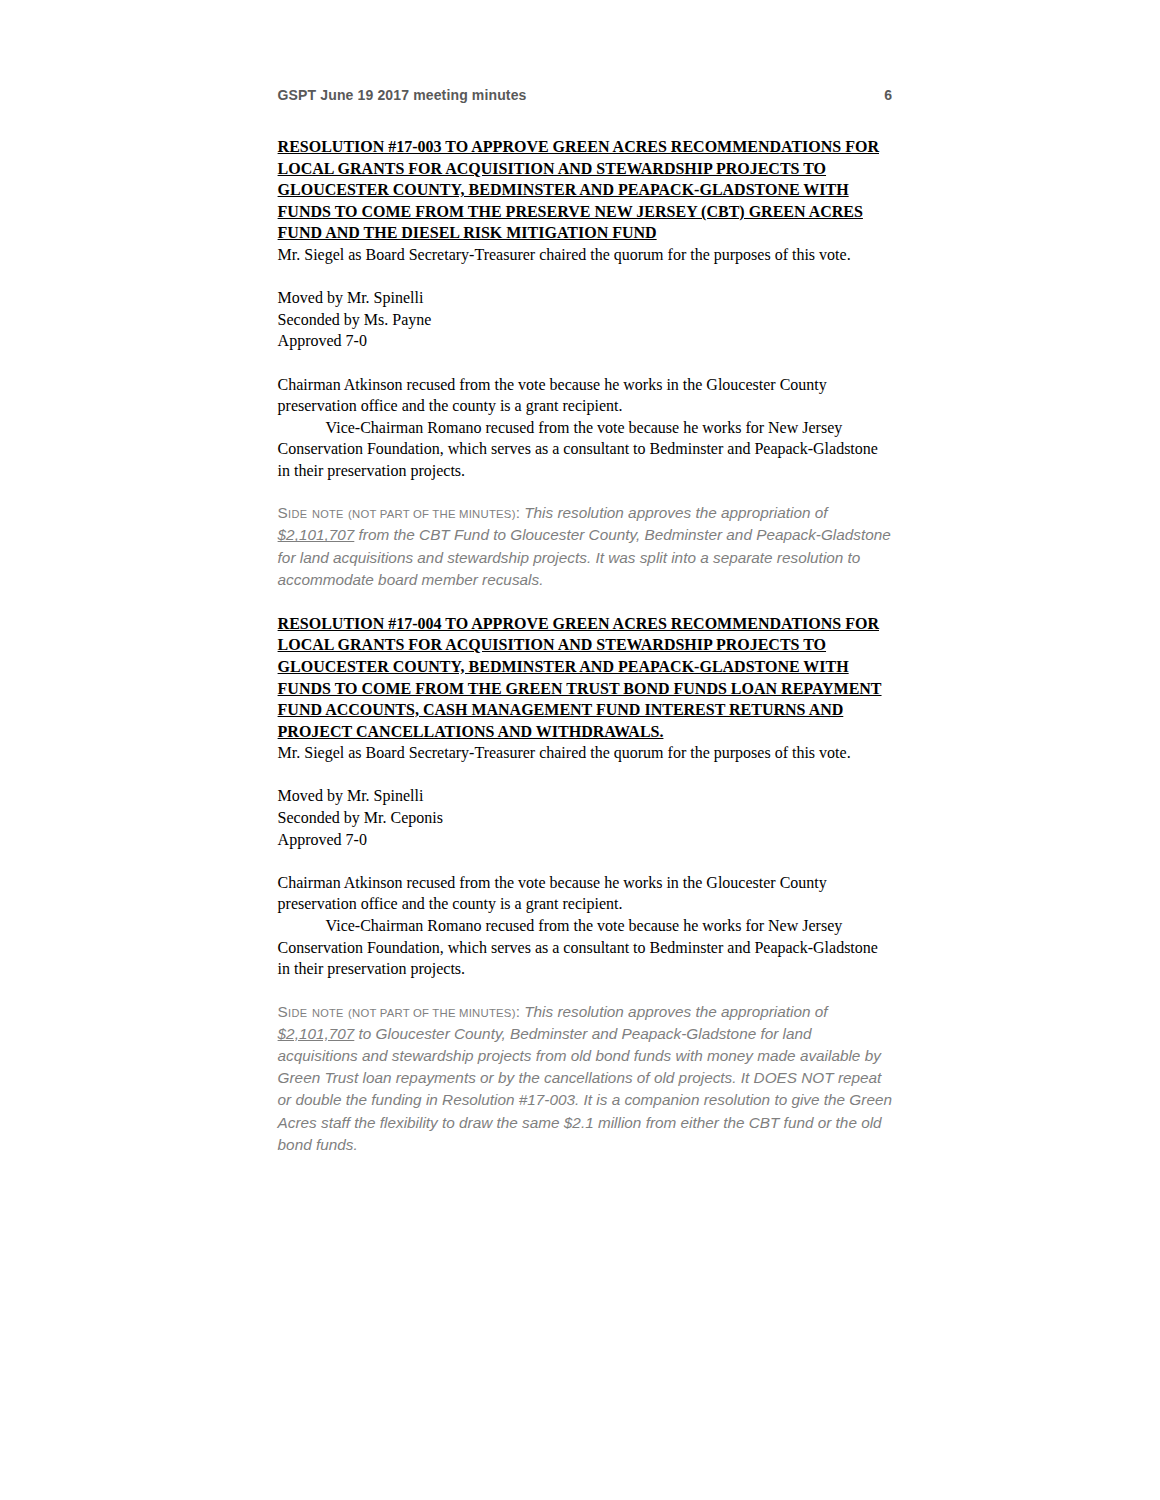GSPT June 19 2017 meeting minutes 6
Resolution #17-003 to approve Green Acres recommendations for local grants for acquisition and stewardship projects to Gloucester County, Bedminster and Peapack-Gladstone with funds to come from the Preserve New Jersey (CBT) Green Acres Fund and the Diesel Risk Mitigation Fund
Mr. Siegel as Board Secretary-Treasurer chaired the quorum for the purposes of this vote.
Moved by Mr. Spinelli
Seconded by Ms. Payne
Approved 7-0
Chairman Atkinson recused from the vote because he works in the Gloucester County preservation office and the county is a grant recipient.
Vice-Chairman Romano recused from the vote because he works for New Jersey Conservation Foundation, which serves as a consultant to Bedminster and Peapack-Gladstone in their preservation projects.
Side note (NOT PART OF THE MINUTES): This resolution approves the appropriation of $2,101,707 from the CBT Fund to Gloucester County, Bedminster and Peapack-Gladstone for land acquisitions and stewardship projects. It was split into a separate resolution to accommodate board member recusals.
Resolution #17-004 to approve Green Acres recommendations for local grants for acquisition and stewardship projects to Gloucester County, Bedminster and Peapack-Gladstone with funds to come from the Green Trust Bond Funds loan repayment fund accounts, cash management fund interest returns and project cancellations and withdrawals.
Mr. Siegel as Board Secretary-Treasurer chaired the quorum for the purposes of this vote.
Moved by Mr. Spinelli
Seconded by Mr. Ceponis
Approved 7-0
Chairman Atkinson recused from the vote because he works in the Gloucester County preservation office and the county is a grant recipient.
Vice-Chairman Romano recused from the vote because he works for New Jersey Conservation Foundation, which serves as a consultant to Bedminster and Peapack-Gladstone in their preservation projects.
Side note (NOT PART OF THE MINUTES): This resolution approves the appropriation of $2,101,707 to Gloucester County, Bedminster and Peapack-Gladstone for land acquisitions and stewardship projects from old bond funds with money made available by Green Trust loan repayments or by the cancellations of old projects. It DOES NOT repeat or double the funding in Resolution #17-003. It is a companion resolution to give the Green Acres staff the flexibility to draw the same $2.1 million from either the CBT fund or the old bond funds.